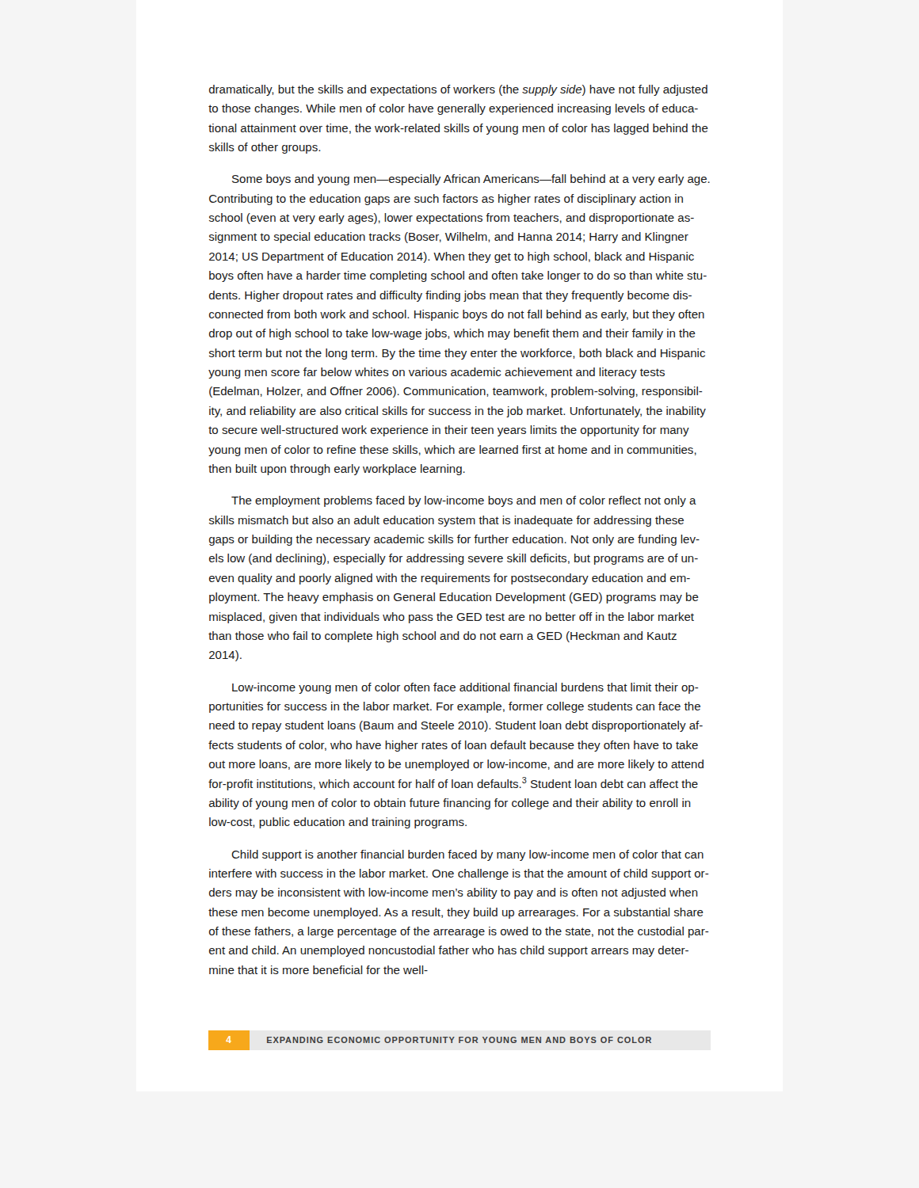dramatically, but the skills and expectations of workers (the supply side) have not fully adjusted to those changes. While men of color have generally experienced increasing levels of educational attainment over time, the work-related skills of young men of color has lagged behind the skills of other groups.
Some boys and young men—especially African Americans—fall behind at a very early age. Contributing to the education gaps are such factors as higher rates of disciplinary action in school (even at very early ages), lower expectations from teachers, and disproportionate assignment to special education tracks (Boser, Wilhelm, and Hanna 2014; Harry and Klingner 2014; US Department of Education 2014). When they get to high school, black and Hispanic boys often have a harder time completing school and often take longer to do so than white students. Higher dropout rates and difficulty finding jobs mean that they frequently become disconnected from both work and school. Hispanic boys do not fall behind as early, but they often drop out of high school to take low-wage jobs, which may benefit them and their family in the short term but not the long term. By the time they enter the workforce, both black and Hispanic young men score far below whites on various academic achievement and literacy tests (Edelman, Holzer, and Offner 2006). Communication, teamwork, problem-solving, responsibility, and reliability are also critical skills for success in the job market. Unfortunately, the inability to secure well-structured work experience in their teen years limits the opportunity for many young men of color to refine these skills, which are learned first at home and in communities, then built upon through early workplace learning.
The employment problems faced by low-income boys and men of color reflect not only a skills mismatch but also an adult education system that is inadequate for addressing these gaps or building the necessary academic skills for further education. Not only are funding levels low (and declining), especially for addressing severe skill deficits, but programs are of uneven quality and poorly aligned with the requirements for postsecondary education and employment. The heavy emphasis on General Education Development (GED) programs may be misplaced, given that individuals who pass the GED test are no better off in the labor market than those who fail to complete high school and do not earn a GED (Heckman and Kautz 2014).
Low-income young men of color often face additional financial burdens that limit their opportunities for success in the labor market. For example, former college students can face the need to repay student loans (Baum and Steele 2010). Student loan debt disproportionately affects students of color, who have higher rates of loan default because they often have to take out more loans, are more likely to be unemployed or low-income, and are more likely to attend for-profit institutions, which account for half of loan defaults.3 Student loan debt can affect the ability of young men of color to obtain future financing for college and their ability to enroll in low-cost, public education and training programs.
Child support is another financial burden faced by many low-income men of color that can interfere with success in the labor market. One challenge is that the amount of child support orders may be inconsistent with low-income men’s ability to pay and is often not adjusted when these men become unemployed. As a result, they build up arrearages. For a substantial share of these fathers, a large percentage of the arrearage is owed to the state, not the custodial parent and child. An unemployed noncustodial father who has child support arrears may determine that it is more beneficial for the well-
4
Expanding Economic Opportunity for Young Men and Boys of Color